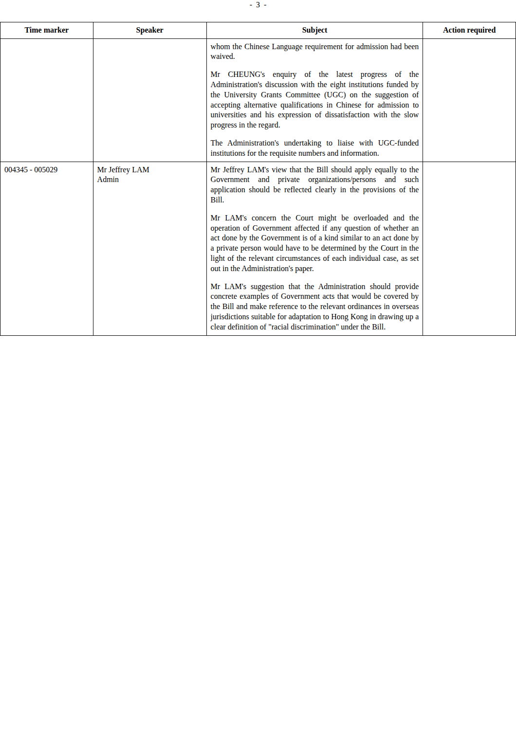- 3 -
| Time marker | Speaker | Subject | Action required |
| --- | --- | --- | --- |
| | | whom the Chinese Language requirement for admission had been waived. Mr CHEUNG's enquiry of the latest progress of the Administration's discussion with the eight institutions funded by the University Grants Committee (UGC) on the suggestion of accepting alternative qualifications in Chinese for admission to universities and his expression of dissatisfaction with the slow progress in the regard. The Administration's undertaking to liaise with UGC-funded institutions for the requisite numbers and information. | |
| 004345 - 005029 | Mr Jeffrey LAM Admin | Mr Jeffrey LAM's view that the Bill should apply equally to the Government and private organizations/persons and such application should be reflected clearly in the provisions of the Bill. Mr LAM's concern the Court might be overloaded and the operation of Government affected if any question of whether an act done by the Government is of a kind similar to an act done by a private person would have to be determined by the Court in the light of the relevant circumstances of each individual case, as set out in the Administration's paper. Mr LAM's suggestion that the Administration should provide concrete examples of Government acts that would be covered by the Bill and make reference to the relevant ordinances in overseas jurisdictions suitable for adaptation to Hong Kong in drawing up a clear definition of "racial discrimination" under the Bill. | |